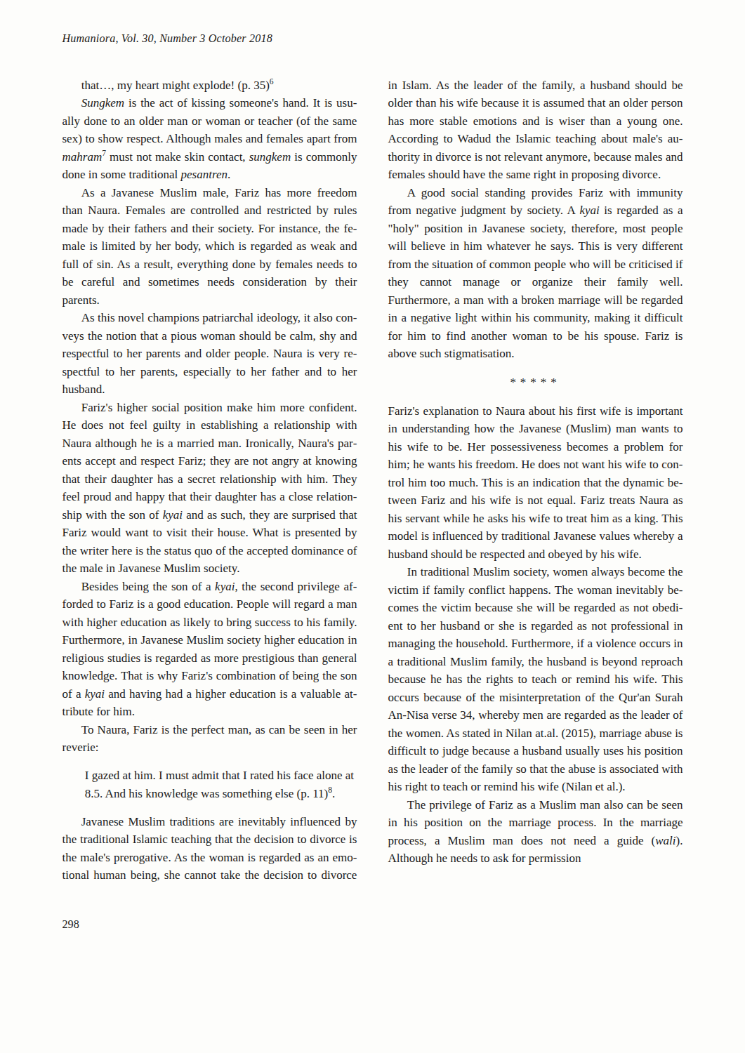Humaniora, Vol. 30, Number 3 October 2018
that…, my heart might explode! (p. 35)6
Sungkem is the act of kissing someone's hand. It is usually done to an older man or woman or teacher (of the same sex) to show respect. Although males and females apart from mahram7 must not make skin contact, sungkem is commonly done in some traditional pesantren.
As a Javanese Muslim male, Fariz has more freedom than Naura. Females are controlled and restricted by rules made by their fathers and their society. For instance, the female is limited by her body, which is regarded as weak and full of sin. As a result, everything done by females needs to be careful and sometimes needs consideration by their parents.
As this novel champions patriarchal ideology, it also conveys the notion that a pious woman should be calm, shy and respectful to her parents and older people. Naura is very respectful to her parents, especially to her father and to her husband.
Fariz's higher social position make him more confident. He does not feel guilty in establishing a relationship with Naura although he is a married man. Ironically, Naura's parents accept and respect Fariz; they are not angry at knowing that their daughter has a secret relationship with him. They feel proud and happy that their daughter has a close relationship with the son of kyai and as such, they are surprised that Fariz would want to visit their house. What is presented by the writer here is the status quo of the accepted dominance of the male in Javanese Muslim society.
Besides being the son of a kyai, the second privilege afforded to Fariz is a good education. People will regard a man with higher education as likely to bring success to his family. Furthermore, in Javanese Muslim society higher education in religious studies is regarded as more prestigious than general knowledge. That is why Fariz's combination of being the son of a kyai and having had a higher education is a valuable attribute for him.
To Naura, Fariz is the perfect man, as can be seen in her reverie:
I gazed at him. I must admit that I rated his face alone at 8.5. And his knowledge was something else (p. 11)8.
Javanese Muslim traditions are inevitably influenced by the traditional Islamic teaching that the decision to divorce is the male's prerogative. As the woman is regarded as an emotional human being, she cannot take the decision to divorce in Islam. As the leader of the family, a husband should be older than his wife because it is assumed that an older person has more stable emotions and is wiser than a young one. According to Wadud the Islamic teaching about male's authority in divorce is not relevant anymore, because males and females should have the same right in proposing divorce.
A good social standing provides Fariz with immunity from negative judgment by society. A kyai is regarded as a "holy" position in Javanese society, therefore, most people will believe in him whatever he says. This is very different from the situation of common people who will be criticised if they cannot manage or organize their family well. Furthermore, a man with a broken marriage will be regarded in a negative light within his community, making it difficult for him to find another woman to be his spouse. Fariz is above such stigmatisation.
*****
Fariz's explanation to Naura about his first wife is important in understanding how the Javanese (Muslim) man wants to his wife to be. Her possessiveness becomes a problem for him; he wants his freedom. He does not want his wife to control him too much. This is an indication that the dynamic between Fariz and his wife is not equal. Fariz treats Naura as his servant while he asks his wife to treat him as a king. This model is influenced by traditional Javanese values whereby a husband should be respected and obeyed by his wife.
In traditional Muslim society, women always become the victim if family conflict happens. The woman inevitably becomes the victim because she will be regarded as not obedient to her husband or she is regarded as not professional in managing the household. Furthermore, if a violence occurs in a traditional Muslim family, the husband is beyond reproach because he has the rights to teach or remind his wife. This occurs because of the misinterpretation of the Qur'an Surah An-Nisa verse 34, whereby men are regarded as the leader of the women. As stated in Nilan at.al. (2015), marriage abuse is difficult to judge because a husband usually uses his position as the leader of the family so that the abuse is associated with his right to teach or remind his wife (Nilan et al.).
The privilege of Fariz as a Muslim man also can be seen in his position on the marriage process. In the marriage process, a Muslim man does not need a guide (wali). Although he needs to ask for permission
298